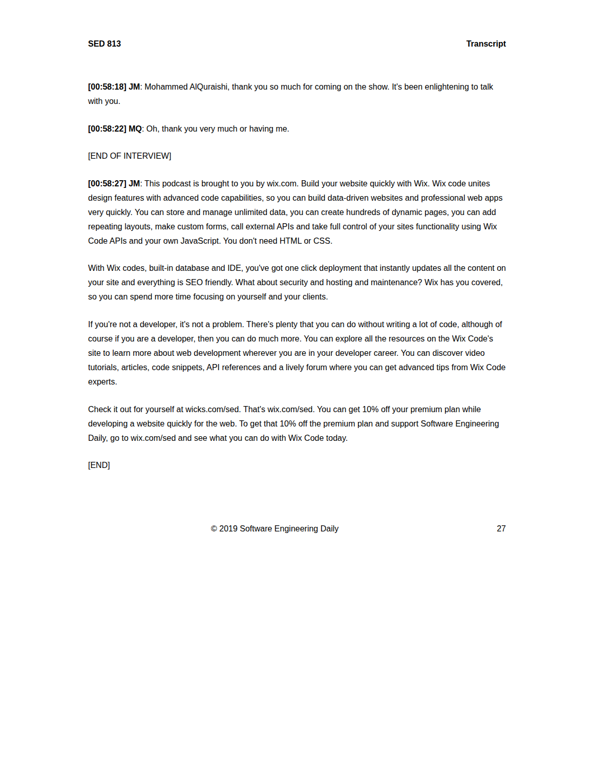SED 813 Transcript
[00:58:18] JM: Mohammed AlQuraishi, thank you so much for coming on the show. It's been enlightening to talk with you.
[00:58:22] MQ: Oh, thank you very much or having me.
[END OF INTERVIEW]
[00:58:27] JM: This podcast is brought to you by wix.com. Build your website quickly with Wix. Wix code unites design features with advanced code capabilities, so you can build data-driven websites and professional web apps very quickly. You can store and manage unlimited data, you can create hundreds of dynamic pages, you can add repeating layouts, make custom forms, call external APIs and take full control of your sites functionality using Wix Code APIs and your own JavaScript. You don't need HTML or CSS.
With Wix codes, built-in database and IDE, you've got one click deployment that instantly updates all the content on your site and everything is SEO friendly. What about security and hosting and maintenance? Wix has you covered, so you can spend more time focusing on yourself and your clients.
If you're not a developer, it's not a problem. There's plenty that you can do without writing a lot of code, although of course if you are a developer, then you can do much more. You can explore all the resources on the Wix Code's site to learn more about web development wherever you are in your developer career. You can discover video tutorials, articles, code snippets, API references and a lively forum where you can get advanced tips from Wix Code experts.
Check it out for yourself at wicks.com/sed. That's wix.com/sed. You can get 10% off your premium plan while developing a website quickly for the web. To get that 10% off the premium plan and support Software Engineering Daily, go to wix.com/sed and see what you can do with Wix Code today.
[END]
© 2019 Software Engineering Daily 27